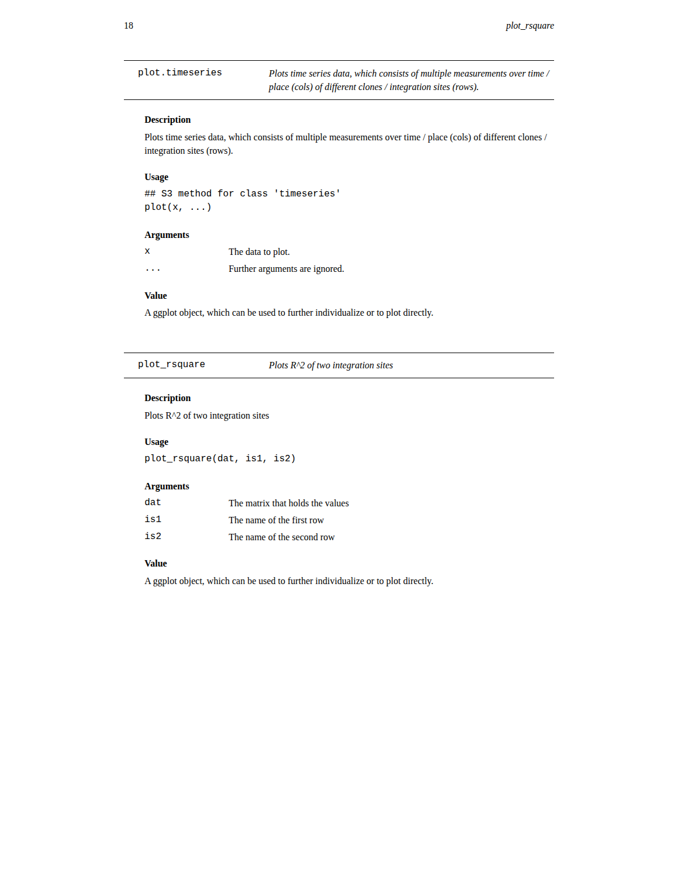18 plot_rsquare
plot.timeseries
Plots time series data, which consists of multiple measurements over time / place (cols) of different clones / integration sites (rows).
Description
Plots time series data, which consists of multiple measurements over time / place (cols) of different clones / integration sites (rows).
Usage
## S3 method for class 'timeseries'
plot(x, ...)
Arguments
x
The data to plot.
...
Further arguments are ignored.
Value
A ggplot object, which can be used to further individualize or to plot directly.
plot_rsquare
Plots R^2 of two integration sites
Description
Plots R^2 of two integration sites
Usage
plot_rsquare(dat, is1, is2)
Arguments
dat
The matrix that holds the values
is1
The name of the first row
is2
The name of the second row
Value
A ggplot object, which can be used to further individualize or to plot directly.